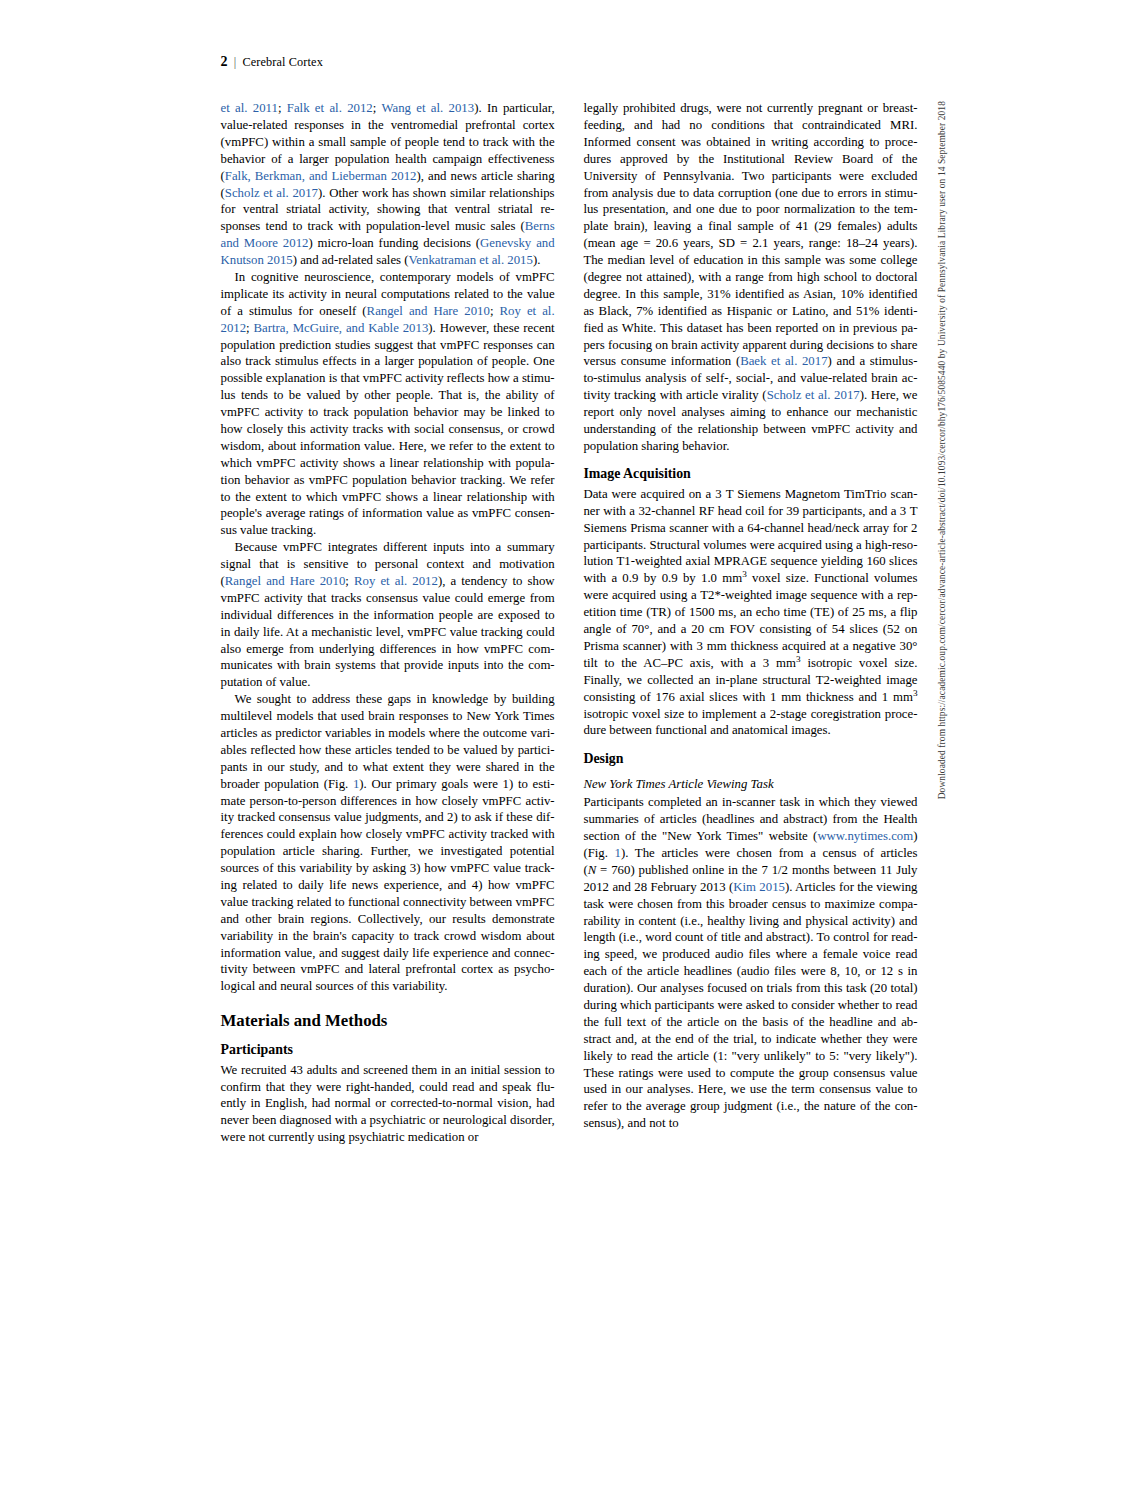2|Cerebral Cortex
Downloaded from https://academic.oup.com/cercor/advance-article-abstract/doi/10.1093/cercor/bhy176/5085440 by University of Pennsylvania Library user on 14 September 2018
et al. 2011; Falk et al. 2012; Wang et al. 2013). In particular, value-related responses in the ventromedial prefrontal cortex (vmPFC) within a small sample of people tend to track with the behavior of a larger population health campaign effectiveness (Falk, Berkman, and Lieberman 2012), and news article sharing (Scholz et al. 2017). Other work has shown similar relationships for ventral striatal activity, showing that ventral striatal responses tend to track with population-level music sales (Berns and Moore 2012) micro-loan funding decisions (Genevsky and Knutson 2015) and ad-related sales (Venkatraman et al. 2015).
In cognitive neuroscience, contemporary models of vmPFC implicate its activity in neural computations related to the value of a stimulus for oneself (Rangel and Hare 2010; Roy et al. 2012; Bartra, McGuire, and Kable 2013). However, these recent population prediction studies suggest that vmPFC responses can also track stimulus effects in a larger population of people. One possible explanation is that vmPFC activity reflects how a stimulus tends to be valued by other people. That is, the ability of vmPFC activity to track population behavior may be linked to how closely this activity tracks with social consensus, or crowd wisdom, about information value. Here, we refer to the extent to which vmPFC activity shows a linear relationship with population behavior as vmPFC population behavior tracking. We refer to the extent to which vmPFC shows a linear relationship with people's average ratings of information value as vmPFC consensus value tracking.
Because vmPFC integrates different inputs into a summary signal that is sensitive to personal context and motivation (Rangel and Hare 2010; Roy et al. 2012), a tendency to show vmPFC activity that tracks consensus value could emerge from individual differences in the information people are exposed to in daily life. At a mechanistic level, vmPFC value tracking could also emerge from underlying differences in how vmPFC communicates with brain systems that provide inputs into the computation of value.
We sought to address these gaps in knowledge by building multilevel models that used brain responses to New York Times articles as predictor variables in models where the outcome variables reflected how these articles tended to be valued by participants in our study, and to what extent they were shared in the broader population (Fig. 1). Our primary goals were 1) to estimate person-to-person differences in how closely vmPFC activity tracked consensus value judgments, and 2) to ask if these differences could explain how closely vmPFC activity tracked with population article sharing. Further, we investigated potential sources of this variability by asking 3) how vmPFC value tracking related to daily life news experience, and 4) how vmPFC value tracking related to functional connectivity between vmPFC and other brain regions. Collectively, our results demonstrate variability in the brain's capacity to track crowd wisdom about information value, and suggest daily life experience and connectivity between vmPFC and lateral prefrontal cortex as psychological and neural sources of this variability.
Materials and Methods
Participants
We recruited 43 adults and screened them in an initial session to confirm that they were right-handed, could read and speak fluently in English, had normal or corrected-to-normal vision, had never been diagnosed with a psychiatric or neurological disorder, were not currently using psychiatric medication or
legally prohibited drugs, were not currently pregnant or breast-feeding, and had no conditions that contraindicated MRI. Informed consent was obtained in writing according to procedures approved by the Institutional Review Board of the University of Pennsylvania. Two participants were excluded from analysis due to data corruption (one due to errors in stimulus presentation, and one due to poor normalization to the template brain), leaving a final sample of 41 (29 females) adults (mean age = 20.6 years, SD = 2.1 years, range: 18–24 years). The median level of education in this sample was some college (degree not attained), with a range from high school to doctoral degree. In this sample, 31% identified as Asian, 10% identified as Black, 7% identified as Hispanic or Latino, and 51% identified as White. This dataset has been reported on in previous papers focusing on brain activity apparent during decisions to share versus consume information (Baek et al. 2017) and a stimulus-to-stimulus analysis of self-, social-, and value-related brain activity tracking with article virality (Scholz et al. 2017). Here, we report only novel analyses aiming to enhance our mechanistic understanding of the relationship between vmPFC activity and population sharing behavior.
Image Acquisition
Data were acquired on a 3 T Siemens Magnetom TimTrio scanner with a 32-channel RF head coil for 39 participants, and a 3 T Siemens Prisma scanner with a 64-channel head/neck array for 2 participants. Structural volumes were acquired using a high-resolution T1-weighted axial MPRAGE sequence yielding 160 slices with a 0.9 by 0.9 by 1.0 mm3 voxel size. Functional volumes were acquired using a T2*-weighted image sequence with a repetition time (TR) of 1500 ms, an echo time (TE) of 25 ms, a flip angle of 70°, and a 20 cm FOV consisting of 54 slices (52 on Prisma scanner) with 3 mm thickness acquired at a negative 30° tilt to the AC–PC axis, with a 3 mm3 isotropic voxel size. Finally, we collected an in-plane structural T2-weighted image consisting of 176 axial slices with 1 mm thickness and 1 mm3 isotropic voxel size to implement a 2-stage coregistration procedure between functional and anatomical images.
Design
New York Times Article Viewing Task
Participants completed an in-scanner task in which they viewed summaries of articles (headlines and abstract) from the Health section of the "New York Times" website (www.nytimes.com) (Fig. 1). The articles were chosen from a census of articles (N = 760) published online in the 7 1/2 months between 11 July 2012 and 28 February 2013 (Kim 2015). Articles for the viewing task were chosen from this broader census to maximize comparability in content (i.e., healthy living and physical activity) and length (i.e., word count of title and abstract). To control for reading speed, we produced audio files where a female voice read each of the article headlines (audio files were 8, 10, or 12 s in duration). Our analyses focused on trials from this task (20 total) during which participants were asked to consider whether to read the full text of the article on the basis of the headline and abstract and, at the end of the trial, to indicate whether they were likely to read the article (1: "very unlikely" to 5: "very likely"). These ratings were used to compute the group consensus value used in our analyses. Here, we use the term consensus value to refer to the average group judgment (i.e., the nature of the consensus), and not to